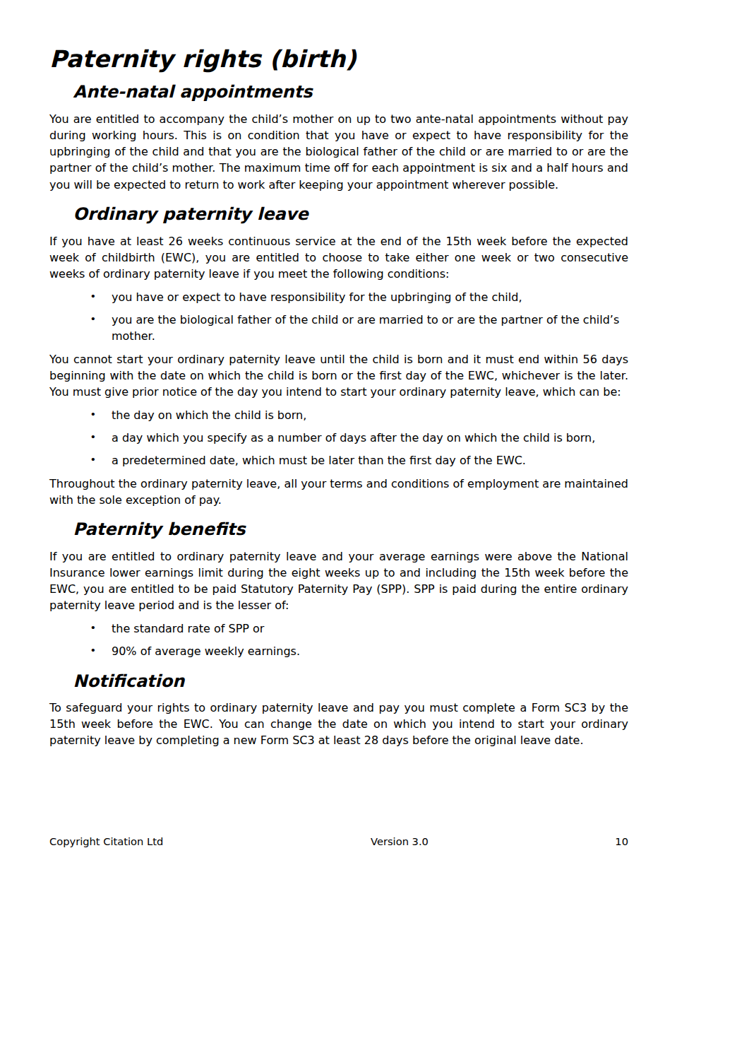Paternity rights (birth)
Ante-natal appointments
You are entitled to accompany the child’s mother on up to two ante-natal appointments without pay during working hours. This is on condition that you have or expect to have responsibility for the upbringing of the child and that you are the biological father of the child or are married to or are the partner of the child’s mother. The maximum time off for each appointment is six and a half hours and you will be expected to return to work after keeping your appointment wherever possible.
Ordinary paternity leave
If you have at least 26 weeks continuous service at the end of the 15th week before the expected week of childbirth (EWC), you are entitled to choose to take either one week or two consecutive weeks of ordinary paternity leave if you meet the following conditions:
you have or expect to have responsibility for the upbringing of the child,
you are the biological father of the child or are married to or are the partner of the child’s mother.
You cannot start your ordinary paternity leave until the child is born and it must end within 56 days beginning with the date on which the child is born or the first day of the EWC, whichever is the later. You must give prior notice of the day you intend to start your ordinary paternity leave, which can be:
the day on which the child is born,
a day which you specify as a number of days after the day on which the child is born,
a predetermined date, which must be later than the first day of the EWC.
Throughout the ordinary paternity leave, all your terms and conditions of employment are maintained with the sole exception of pay.
Paternity benefits
If you are entitled to ordinary paternity leave and your average earnings were above the National Insurance lower earnings limit during the eight weeks up to and including the 15th week before the EWC, you are entitled to be paid Statutory Paternity Pay (SPP). SPP is paid during the entire ordinary paternity leave period and is the lesser of:
the standard rate of SPP or
90% of average weekly earnings.
Notification
To safeguard your rights to ordinary paternity leave and pay you must complete a Form SC3 by the 15th week before the EWC. You can change the date on which you intend to start your ordinary paternity leave by completing a new Form SC3 at least 28 days before the original leave date.
Copyright Citation Ltd
Version 3.0
10